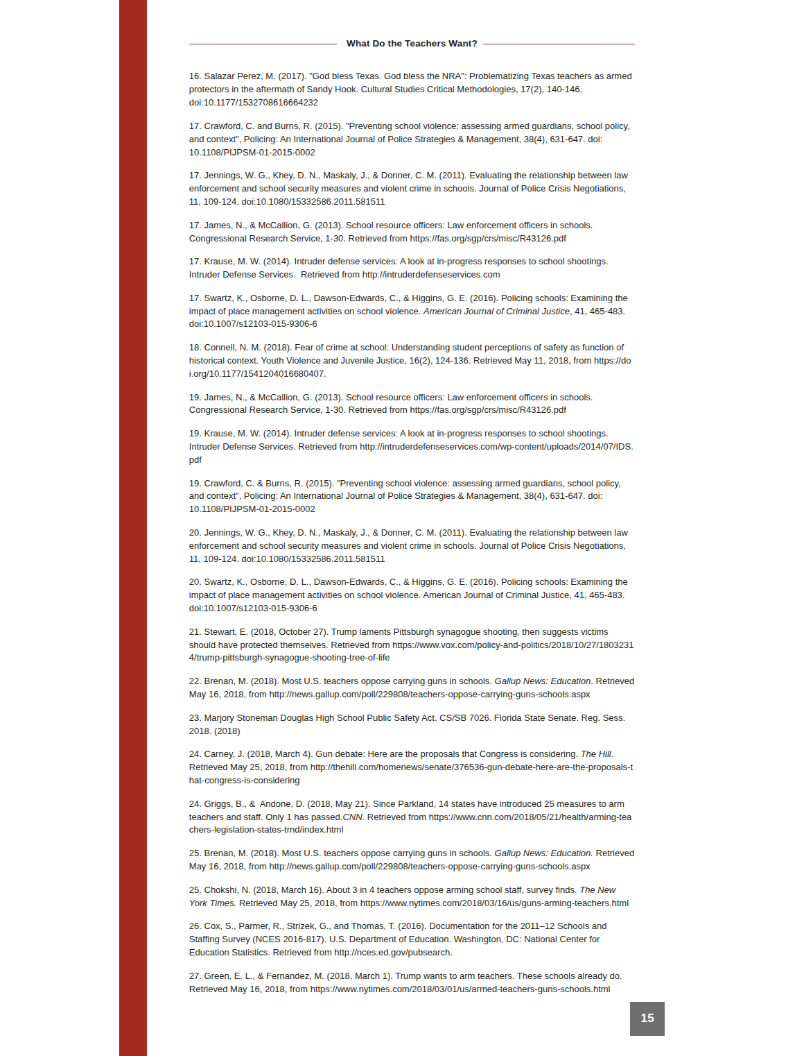What Do the Teachers Want?
16. Salazar Perez, M. (2017). "God bless Texas. God bless the NRA": Problematizing Texas teachers as armed protectors in the aftermath of Sandy Hook. Cultural Studies Critical Methodologies, 17(2), 140-146. doi:10.1177/1532708616664232
17. Crawford, C. and Burns, R. (2015). "Preventing school violence: assessing armed guardians, school policy, and context", Policing: An International Journal of Police Strategies & Management, 38(4), 631-647. doi: 10.1108/PIJPSM-01-2015-0002
17. Jennings, W. G., Khey, D. N., Maskaly, J., & Donner, C. M. (2011). Evaluating the relationship between law enforcement and school security measures and violent crime in schools. Journal of Police Crisis Negotiations, 11, 109-124. doi:10.1080/15332586.2011.581511
17. James, N., & McCallion, G. (2013). School resource officers: Law enforcement officers in schools. Congressional Research Service, 1-30. Retrieved from https://fas.org/sgp/crs/misc/R43126.pdf
17. Krause, M. W. (2014). Intruder defense services: A look at in-progress responses to school shootings. Intruder Defense Services. Retrieved from http://intruderdefenseservices.com
17. Swartz, K., Osborne, D. L., Dawson-Edwards, C., & Higgins, G. E. (2016). Policing schools: Examining the impact of place management activities on school violence. American Journal of Criminal Justice, 41, 465-483. doi:10.1007/s12103-015-9306-6
18. Connell, N. M. (2018). Fear of crime at school: Understanding student perceptions of safety as function of historical context. Youth Violence and Juvenile Justice, 16(2), 124-136. Retrieved May 11, 2018, from https://doi.org/10.1177/1541204016680407.
19. James, N., & McCallion, G. (2013). School resource officers: Law enforcement officers in schools. Congressional Research Service, 1-30. Retrieved from https://fas.org/sgp/crs/misc/R43126.pdf
19. Krause, M. W. (2014). Intruder defense services: A look at in-progress responses to school shootings. Intruder Defense Services. Retrieved from http://intruderdefenseservices.com/wp-content/uploads/2014/07/IDS.pdf
19. Crawford, C. & Burns, R. (2015). "Preventing school violence: assessing armed guardians, school policy, and context", Policing: An International Journal of Police Strategies & Management, 38(4), 631-647. doi: 10.1108/PIJPSM-01-2015-0002
20. Jennings, W. G., Khey, D. N., Maskaly, J., & Donner, C. M. (2011). Evaluating the relationship between law enforcement and school security measures and violent crime in schools. Journal of Police Crisis Negotiations, 11, 109-124. doi:10.1080/15332586.2011.581511
20. Swartz, K., Osborne, D. L., Dawson-Edwards, C., & Higgins, G. E. (2016). Policing schools: Examining the impact of place management activities on school violence. American Journal of Criminal Justice, 41, 465-483. doi:10.1007/s12103-015-9306-6
21. Stewart, E. (2018, October 27). Trump laments Pittsburgh synagogue shooting, then suggests victims should have protected themselves. Retrieved from https://www.vox.com/policy-and-politics/2018/10/27/18032314/trump-pittsburgh-synagogue-shooting-tree-of-life
22. Brenan, M. (2018). Most U.S. teachers oppose carrying guns in schools. Gallup News: Education. Retrieved May 16, 2018, from http://news.gallup.com/poll/229808/teachers-oppose-carrying-guns-schools.aspx
23. Marjory Stoneman Douglas High School Public Safety Act. CS/SB 7026. Florida State Senate. Reg. Sess. 2018. (2018)
24. Carney, J. (2018, March 4). Gun debate: Here are the proposals that Congress is considering. The Hill. Retrieved May 25, 2018, from http://thehill.com/homenews/senate/376536-gun-debate-here-are-the-proposals-that-congress-is-considering
24. Griggs, B., & Andone, D. (2018, May 21). Since Parkland, 14 states have introduced 25 measures to arm teachers and staff. Only 1 has passed.CNN. Retrieved from https://www.cnn.com/2018/05/21/health/arming-teachers-legislation-states-trnd/index.html
25. Brenan, M. (2018). Most U.S. teachers oppose carrying guns in schools. Gallup News: Education. Retrieved May 16, 2018, from http://news.gallup.com/poll/229808/teachers-oppose-carrying-guns-schools.aspx
25. Chokshi, N. (2018, March 16). About 3 in 4 teachers oppose arming school staff, survey finds. The New York Times. Retrieved May 25, 2018, from https://www.nytimes.com/2018/03/16/us/guns-arming-teachers.html
26. Cox, S., Parmer, R., Strizek, G., and Thomas, T. (2016). Documentation for the 2011–12 Schools and Staffing Survey (NCES 2016-817). U.S. Department of Education. Washington, DC: National Center for Education Statistics. Retrieved from http://nces.ed.gov/pubsearch.
27. Green, E. L., & Fernandez, M. (2018, March 1). Trump wants to arm teachers. These schools already do. Retrieved May 16, 2018, from https://www.nytimes.com/2018/03/01/us/armed-teachers-guns-schools.html
15